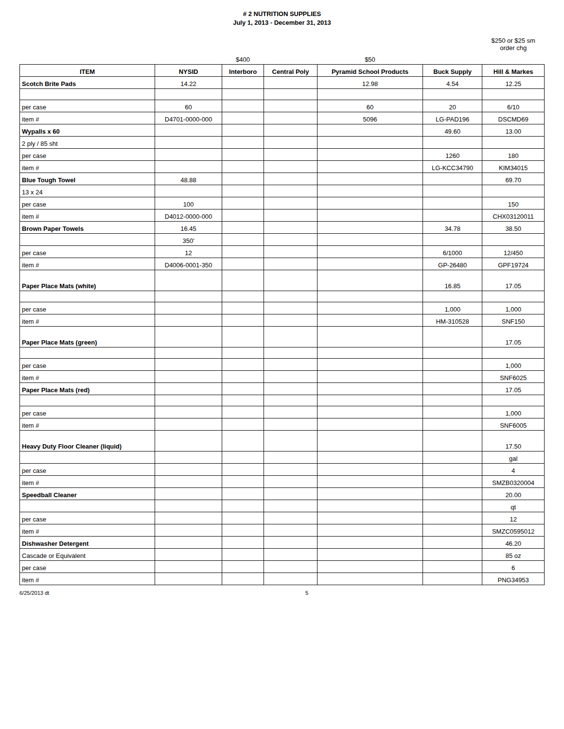# 2 NUTRITION SUPPLIES
July 1, 2013 - December 31, 2013
| | | | | | | $250 or $25 sm order chg |
| | | $400 | | $50 | | |
| ITEM | NYSID | Interboro | Central Poly | Pyramid School Products | Buck Supply | Hill & Markes |
| Scotch Brite Pads | 14.22 | | | 12.98 | 4.54 | 12.25 |
| per case | 60 | | | 60 | 20 | 6/10 |
| item # | D4701-0000-000 | | | 5096 | LG-PAD196 | DSCMD69 |
| Wypalls x 60 | | | | | 49.60 | 13.00 |
| 2 ply / 85 sht | | | | | | |
| per case | | | | | 1260 | 180 |
| item # | | | | | LG-KCC34790 | KIM34015 |
| Blue Tough Towel | 48.88 | | | | | 69.70 |
| 13 x 24 | | | | | | |
| per case | 100 | | | | | 150 |
| item # | D4012-0000-000 | | | | | CHX03120011 |
| Brown Paper Towels | 16.45 | | | | 34.78 | 38.50 |
| | 350' | | | | | |
| per case | 12 | | | | 6/1000 | 12/450 |
| item # | D4006-0001-350 | | | | GP-26480 | GPF19724 |
| Paper Place Mats (white) | | | | | 16.85 | 17.05 |
| per case | | | | | 1,000 | 1,000 |
| item # | | | | | HM-310528 | SNF150 |
| Paper Place Mats (green) | | | | | | 17.05 |
| per case | | | | | | 1,000 |
| item # | | | | | | SNF6025 |
| Paper Place Mats (red) | | | | | | 17.05 |
| per case | | | | | | 1,000 |
| item # | | | | | | SNF6005 |
| Heavy Duty Floor Cleaner (liquid) | | | | | | 17.50 |
| | | | | | | gal |
| per case | | | | | | 4 |
| item # | | | | | | SMZB0320004 |
| Speedball Cleaner | | | | | | 20.00 |
| | | | | | | qt |
| per case | | | | | | 12 |
| item # | | | | | | SMZC0595012 |
| Dishwasher Detergent | | | | | | 46.20 |
| Cascade or Equivalent | | | | | | 85 oz |
| per case | | | | | | 6 |
| item # | | | | | | PNG34953 |
6/25/2013 dt 5